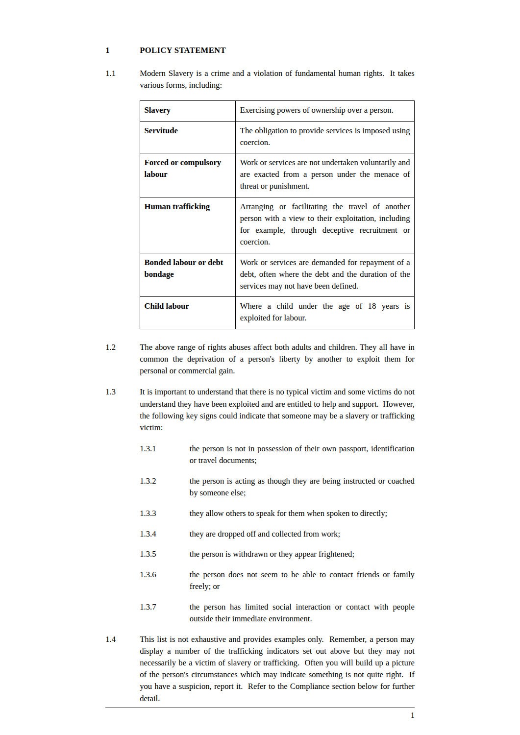1 POLICY STATEMENT
1.1 Modern Slavery is a crime and a violation of fundamental human rights. It takes various forms, including:
| Slavery | Exercising powers of ownership over a person. |
| Servitude | The obligation to provide services is imposed using coercion. |
| Forced or compulsory labour | Work or services are not undertaken voluntarily and are exacted from a person under the menace of threat or punishment. |
| Human trafficking | Arranging or facilitating the travel of another person with a view to their exploitation, including for example, through deceptive recruitment or coercion. |
| Bonded labour or debt bondage | Work or services are demanded for repayment of a debt, often where the debt and the duration of the services may not have been defined. |
| Child labour | Where a child under the age of 18 years is exploited for labour. |
1.2 The above range of rights abuses affect both adults and children. They all have in common the deprivation of a person's liberty by another to exploit them for personal or commercial gain.
1.3 It is important to understand that there is no typical victim and some victims do not understand they have been exploited and are entitled to help and support. However, the following key signs could indicate that someone may be a slavery or trafficking victim:
1.3.1 the person is not in possession of their own passport, identification or travel documents;
1.3.2 the person is acting as though they are being instructed or coached by someone else;
1.3.3 they allow others to speak for them when spoken to directly;
1.3.4 they are dropped off and collected from work;
1.3.5 the person is withdrawn or they appear frightened;
1.3.6 the person does not seem to be able to contact friends or family freely; or
1.3.7 the person has limited social interaction or contact with people outside their immediate environment.
1.4 This list is not exhaustive and provides examples only. Remember, a person may display a number of the trafficking indicators set out above but they may not necessarily be a victim of slavery or trafficking. Often you will build up a picture of the person's circumstances which may indicate something is not quite right. If you have a suspicion, report it. Refer to the Compliance section below for further detail.
1